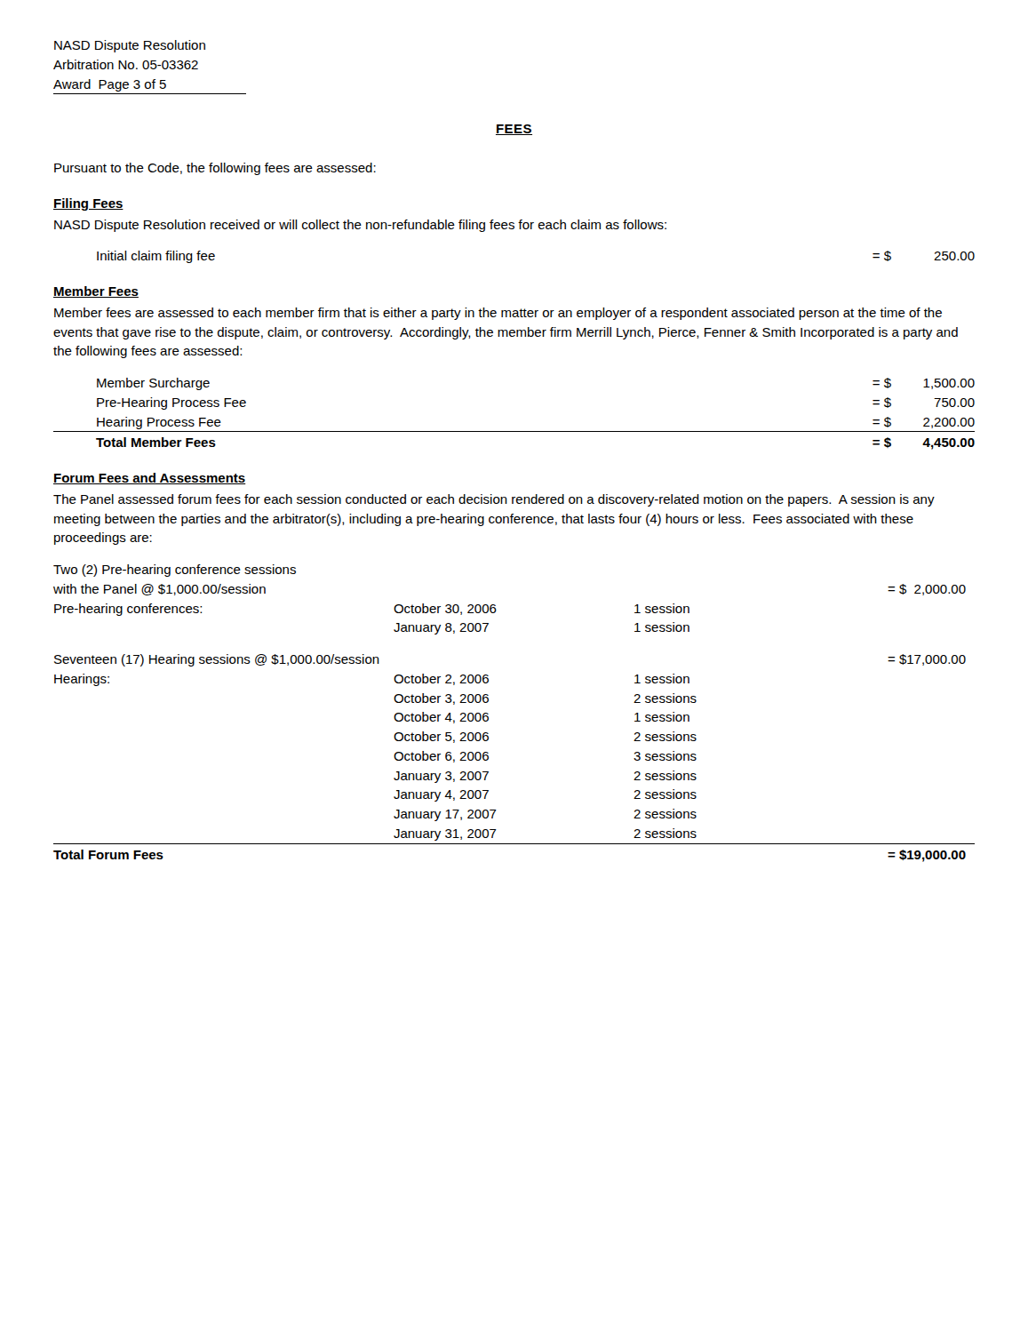NASD Dispute Resolution
Arbitration No. 05-03362
Award Page 3 of 5
FEES
Pursuant to the Code, the following fees are assessed:
Filing Fees
NASD Dispute Resolution received or will collect the non-refundable filing fees for each claim as follows:
| Initial claim filing fee | = $ | 250.00 |
Member Fees
Member fees are assessed to each member firm that is either a party in the matter or an employer of a respondent associated person at the time of the events that gave rise to the dispute, claim, or controversy. Accordingly, the member firm Merrill Lynch, Pierce, Fenner & Smith Incorporated is a party and the following fees are assessed:
| Member Surcharge | = $ | 1,500.00 |
| Pre-Hearing Process Fee | = $ | 750.00 |
| Hearing Process Fee | = $ | 2,200.00 |
| Total Member Fees | = $ | 4,450.00 |
Forum Fees and Assessments
The Panel assessed forum fees for each session conducted or each decision rendered on a discovery-related motion on the papers. A session is any meeting between the parties and the arbitrator(s), including a pre-hearing conference, that lasts four (4) hours or less. Fees associated with these proceedings are:
| Two (2) Pre-hearing conference sessions | |
| with the Panel @ $1,000.00/session | = $ 2,000.00 |
| Pre-hearing conferences: | October 30, 2006 | 1 session | |
| | January 8, 2007 | 1 session | |
| Seventeen (17) Hearing sessions @ $1,000.00/session | = $17,000.00 |
| Hearings: | October 2, 2006 | 1 session | |
| | October 3, 2006 | 2 sessions | |
| | October 4, 2006 | 1 session | |
| | October 5, 2006 | 2 sessions | |
| | October 6, 2006 | 3 sessions | |
| | January 3, 2007 | 2 sessions | |
| | January 4, 2007 | 2 sessions | |
| | January 17, 2007 | 2 sessions | |
| | January 31, 2007 | 2 sessions | |
| Total Forum Fees | = $19,000.00 |